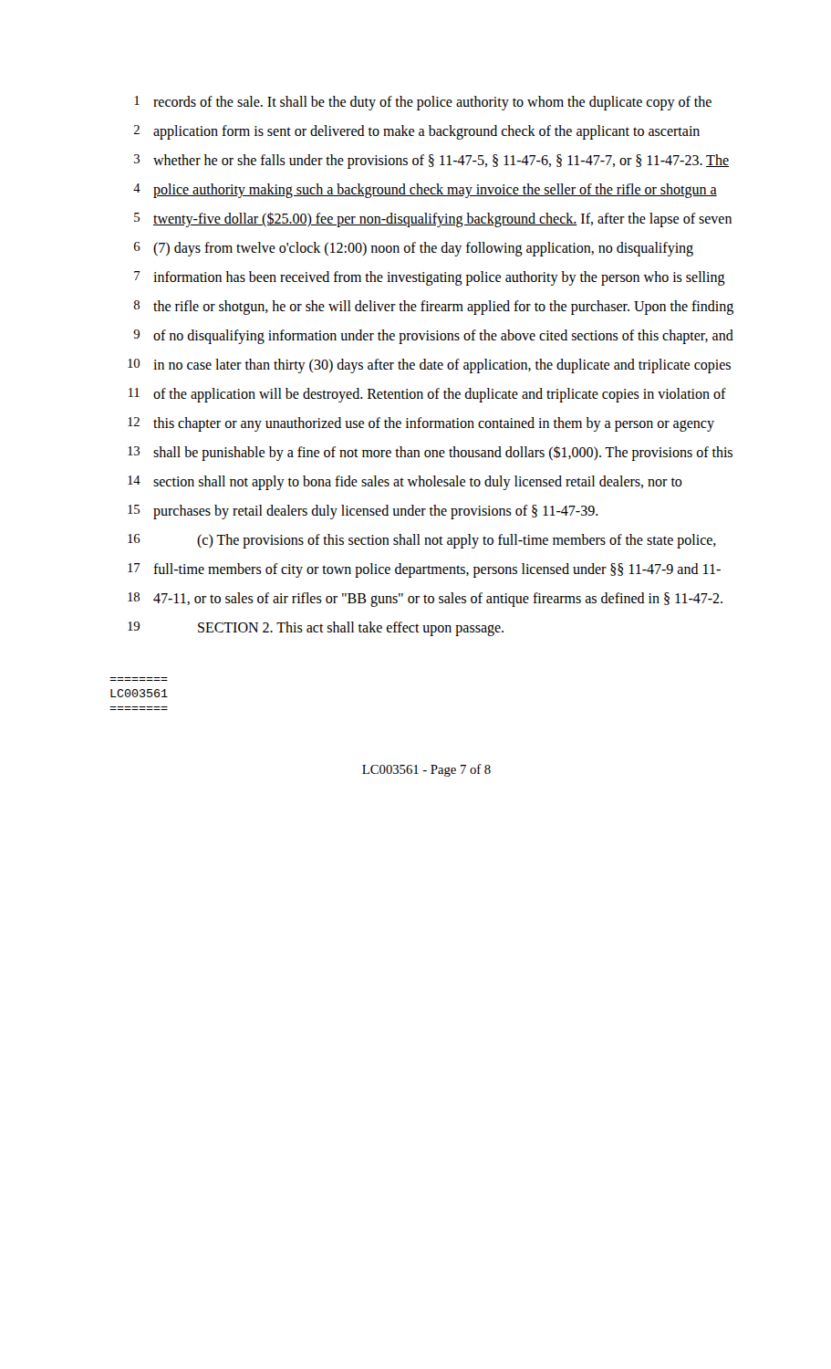records of the sale. It shall be the duty of the police authority to whom the duplicate copy of the
application form is sent or delivered to make a background check of the applicant to ascertain
whether he or she falls under the provisions of § 11-47-5, § 11-47-6, § 11-47-7, or § 11-47-23. The
police authority making such a background check may invoice the seller of the rifle or shotgun a
twenty-five dollar ($25.00) fee per non-disqualifying background check. If, after the lapse of seven
(7) days from twelve o'clock (12:00) noon of the day following application, no disqualifying
information has been received from the investigating police authority by the person who is selling
the rifle or shotgun, he or she will deliver the firearm applied for to the purchaser. Upon the finding
of no disqualifying information under the provisions of the above cited sections of this chapter, and
in no case later than thirty (30) days after the date of application, the duplicate and triplicate copies
of the application will be destroyed. Retention of the duplicate and triplicate copies in violation of
this chapter or any unauthorized use of the information contained in them by a person or agency
shall be punishable by a fine of not more than one thousand dollars ($1,000). The provisions of this
section shall not apply to bona fide sales at wholesale to duly licensed retail dealers, nor to
purchases by retail dealers duly licensed under the provisions of § 11-47-39.
(c) The provisions of this section shall not apply to full-time members of the state police,
full-time members of city or town police departments, persons licensed under §§ 11-47-9 and 11-
47-11, or to sales of air rifles or "BB guns" or to sales of antique firearms as defined in § 11-47-2.
SECTION 2. This act shall take effect upon passage.
========
LC003561
========
LC003561 - Page 7 of 8